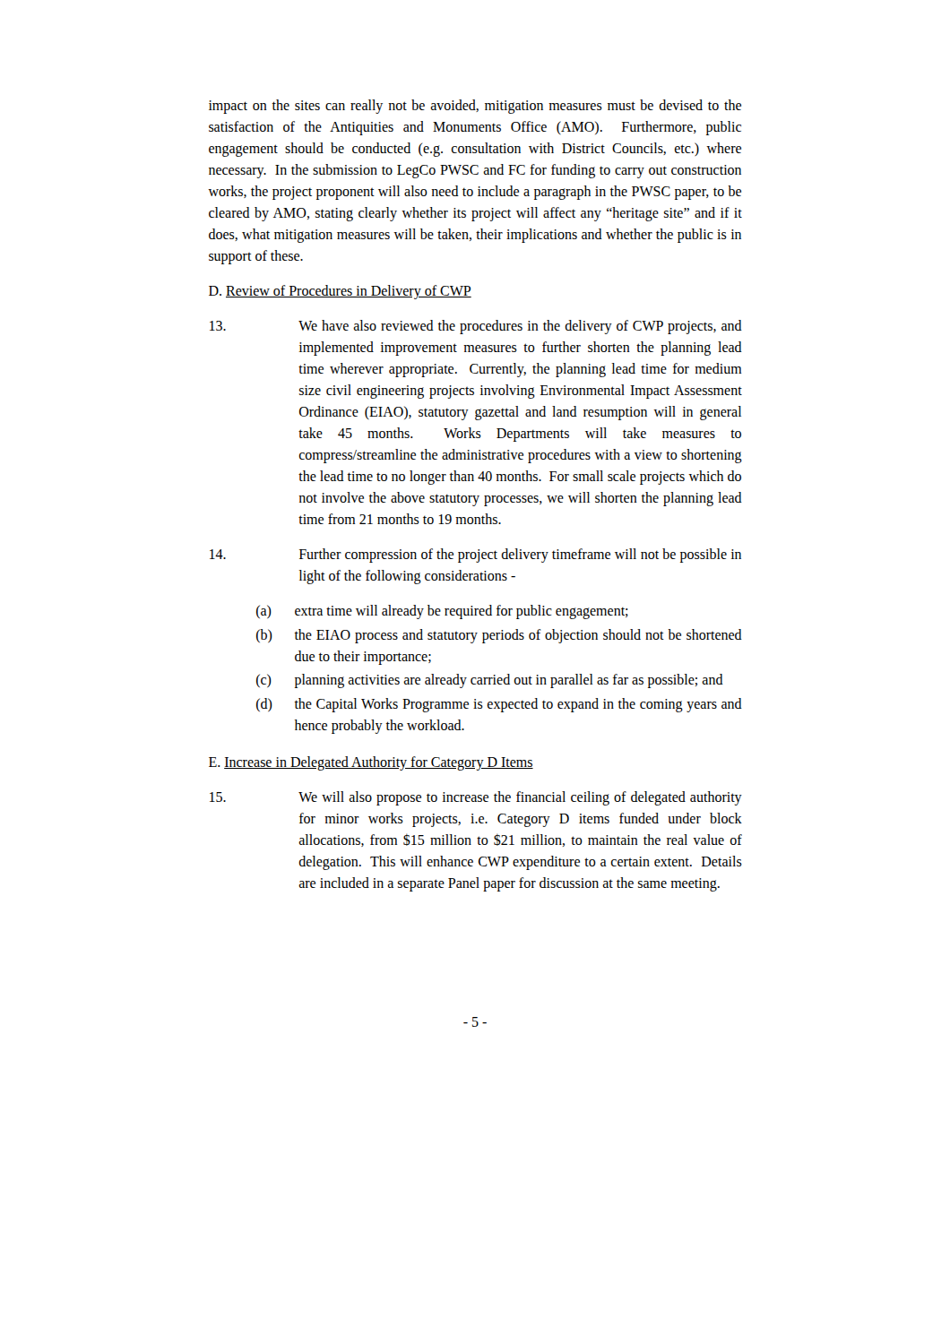impact on the sites can really not be avoided, mitigation measures must be devised to the satisfaction of the Antiquities and Monuments Office (AMO). Furthermore, public engagement should be conducted (e.g. consultation with District Councils, etc.) where necessary. In the submission to LegCo PWSC and FC for funding to carry out construction works, the project proponent will also need to include a paragraph in the PWSC paper, to be cleared by AMO, stating clearly whether its project will affect any “heritage site” and if it does, what mitigation measures will be taken, their implications and whether the public is in support of these.
D. Review of Procedures in Delivery of CWP
13.
We have also reviewed the procedures in the delivery of CWP projects, and implemented improvement measures to further shorten the planning lead time wherever appropriate. Currently, the planning lead time for medium size civil engineering projects involving Environmental Impact Assessment Ordinance (EIAO), statutory gazettal and land resumption will in general take 45 months. Works Departments will take measures to compress/streamline the administrative procedures with a view to shortening the lead time to no longer than 40 months. For small scale projects which do not involve the above statutory processes, we will shorten the planning lead time from 21 months to 19 months.
14.
Further compression of the project delivery timeframe will not be possible in light of the following considerations -
(a) extra time will already be required for public engagement;
(b) the EIAO process and statutory periods of objection should not be shortened due to their importance;
(c) planning activities are already carried out in parallel as far as possible; and
(d) the Capital Works Programme is expected to expand in the coming years and hence probably the workload.
E. Increase in Delegated Authority for Category D Items
15.
We will also propose to increase the financial ceiling of delegated authority for minor works projects, i.e. Category D items funded under block allocations, from $15 million to $21 million, to maintain the real value of delegation. This will enhance CWP expenditure to a certain extent. Details are included in a separate Panel paper for discussion at the same meeting.
- 5 -